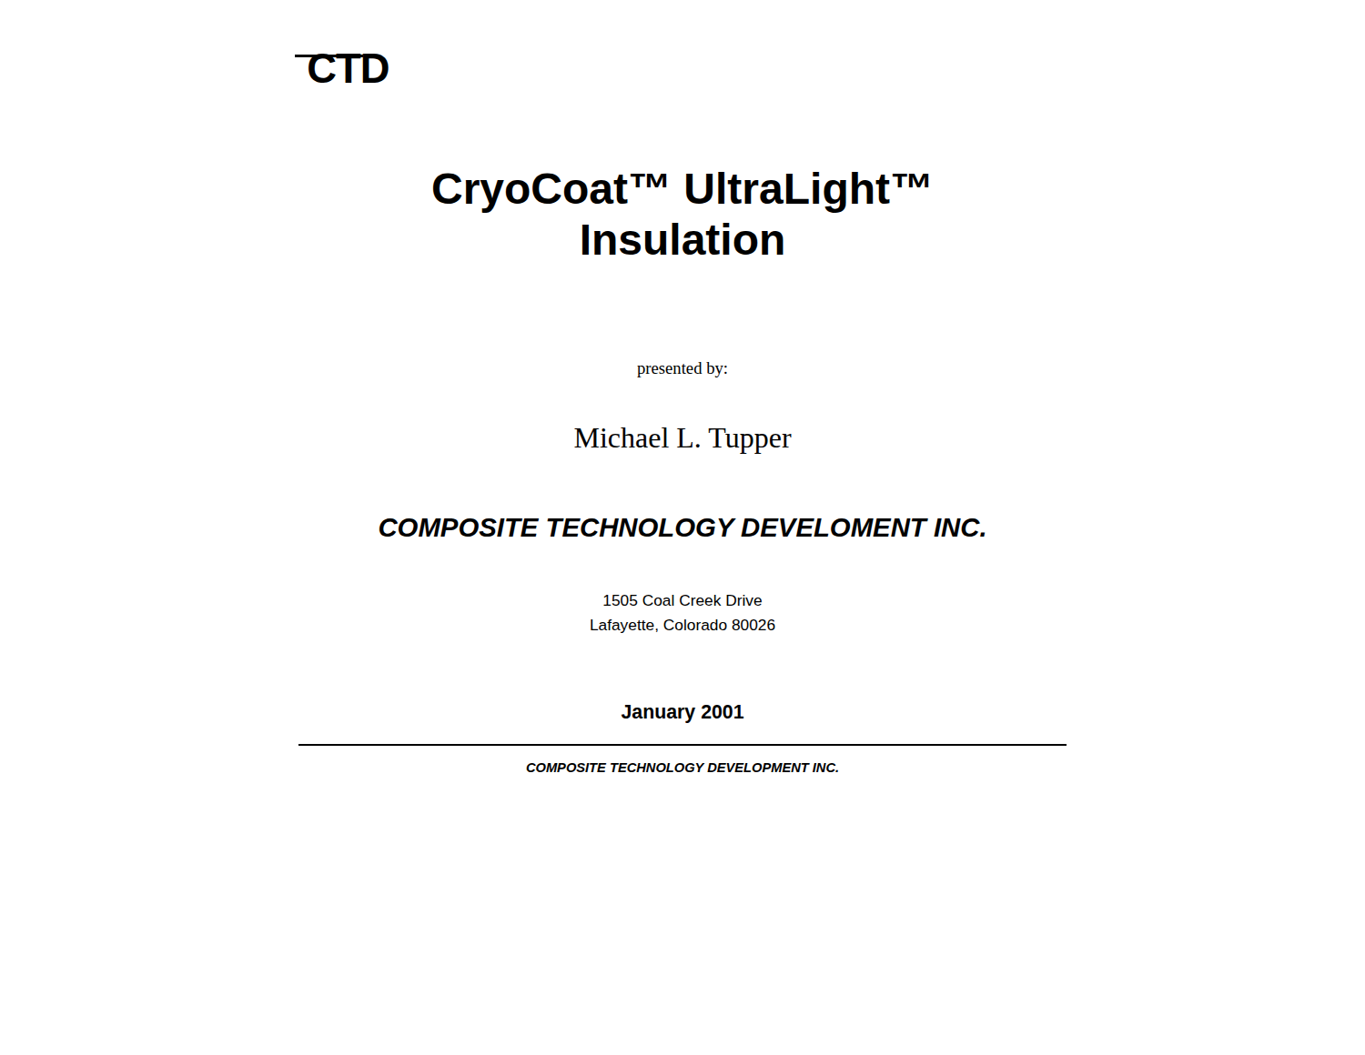CTD
CryoCoat™ UltraLight™
Insulation
presented by:
Michael L. Tupper
COMPOSITE TECHNOLOGY DEVELOMENT INC.
1505 Coal Creek Drive
Lafayette, Colorado 80026
January 2001
COMPOSITE TECHNOLOGY DEVELOPMENT INC.